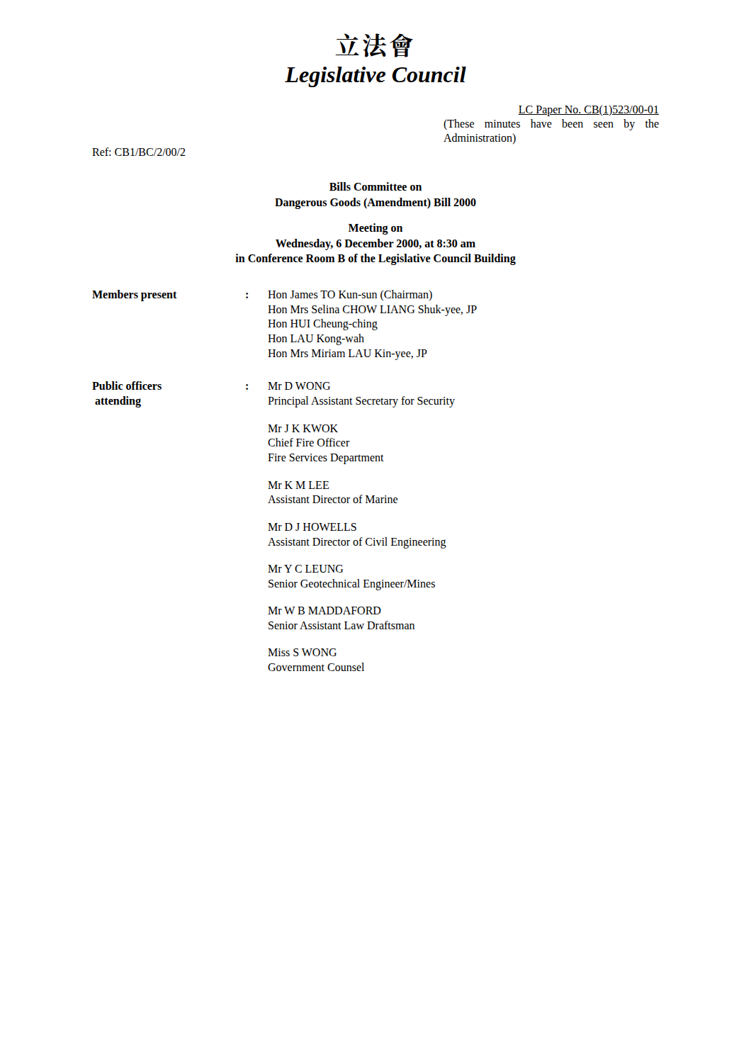立法會
Legislative Council
LC Paper No. CB(1)523/00-01
(These minutes have been seen by the Administration)
Ref: CB1/BC/2/00/2
Bills Committee on
Dangerous Goods (Amendment) Bill 2000 Meeting on
Wednesday, 6 December 2000, at 8:30 am
in Conference Room B of the Legislative Council Building
| Members present | : | Hon James TO Kun-sun (Chairman) Hon Mrs Selina CHOW LIANG Shuk-yee, JP Hon HUI Cheung-ching Hon LAU Kong-wah Hon Mrs Miriam LAU Kin-yee, JP |
| Public officers attending | : | Mr D WONG Principal Assistant Secretary for Security Mr J K KWOK Chief Fire Officer Fire Services Department Mr K M LEE Assistant Director of Marine Mr D J HOWELLS Assistant Director of Civil Engineering Mr Y C LEUNG Senior Geotechnical Engineer/Mines Mr W B MADDAFORD Senior Assistant Law Draftsman Miss S WONG Government Counsel |